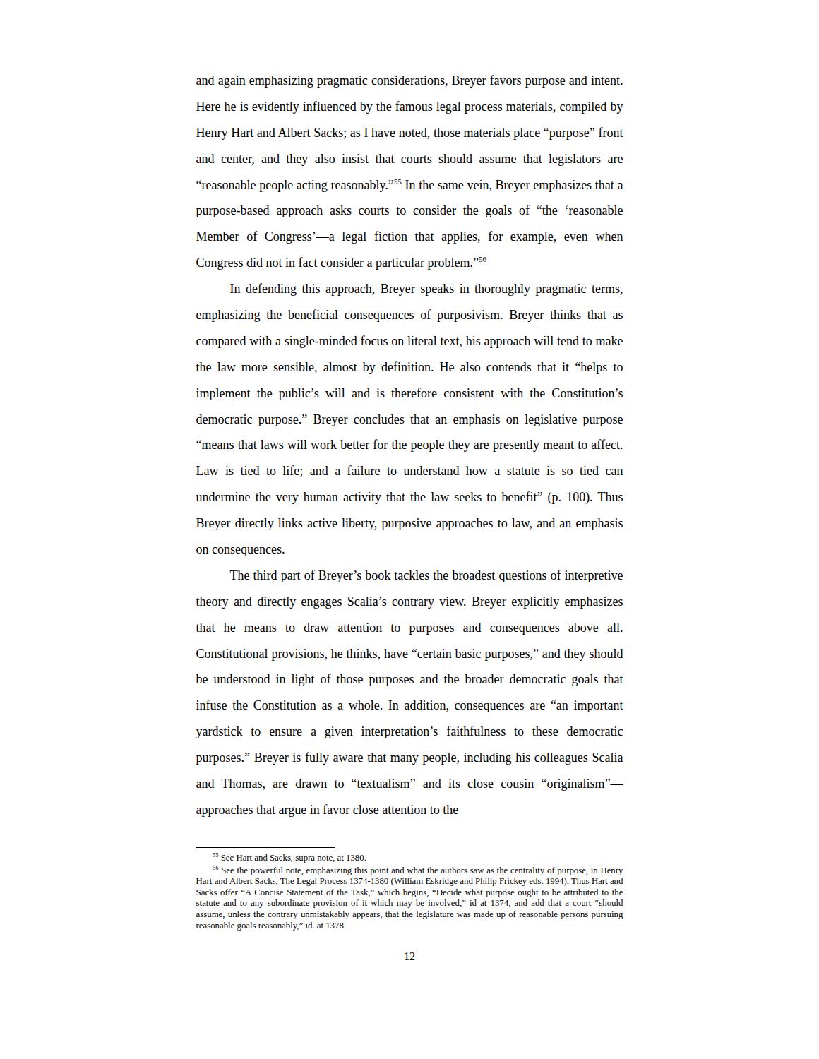and again emphasizing pragmatic considerations, Breyer favors purpose and intent. Here he is evidently influenced by the famous legal process materials, compiled by Henry Hart and Albert Sacks; as I have noted, those materials place “purpose” front and center, and they also insist that courts should assume that legislators are “reasonable people acting reasonably.”55 In the same vein, Breyer emphasizes that a purpose-based approach asks courts to consider the goals of “the ‘reasonable Member of Congress’—a legal fiction that applies, for example, even when Congress did not in fact consider a particular problem.”56
In defending this approach, Breyer speaks in thoroughly pragmatic terms, emphasizing the beneficial consequences of purposivism. Breyer thinks that as compared with a single-minded focus on literal text, his approach will tend to make the law more sensible, almost by definition. He also contends that it “helps to implement the public’s will and is therefore consistent with the Constitution’s democratic purpose.” Breyer concludes that an emphasis on legislative purpose “means that laws will work better for the people they are presently meant to affect. Law is tied to life; and a failure to understand how a statute is so tied can undermine the very human activity that the law seeks to benefit” (p. 100). Thus Breyer directly links active liberty, purposive approaches to law, and an emphasis on consequences.
The third part of Breyer’s book tackles the broadest questions of interpretive theory and directly engages Scalia’s contrary view. Breyer explicitly emphasizes that he means to draw attention to purposes and consequences above all. Constitutional provisions, he thinks, have “certain basic purposes,” and they should be understood in light of those purposes and the broader democratic goals that infuse the Constitution as a whole. In addition, consequences are “an important yardstick to ensure a given interpretation’s faithfulness to these democratic purposes.” Breyer is fully aware that many people, including his colleagues Scalia and Thomas, are drawn to “textualism” and its close cousin “originalism”—approaches that argue in favor close attention to the
55 See Hart and Sacks, supra note, at 1380.
56 See the powerful note, emphasizing this point and what the authors saw as the centrality of purpose, in Henry Hart and Albert Sacks, The Legal Process 1374-1380 (William Eskridge and Philip Frickey eds. 1994). Thus Hart and Sacks offer “A Concise Statement of the Task,” which begins, “Decide what purpose ought to be attributed to the statute and to any subordinate provision of it which may be involved,” id at 1374, and add that a court “should assume, unless the contrary unmistakably appears, that the legislature was made up of reasonable persons pursuing reasonable goals reasonably,” id. at 1378.
12